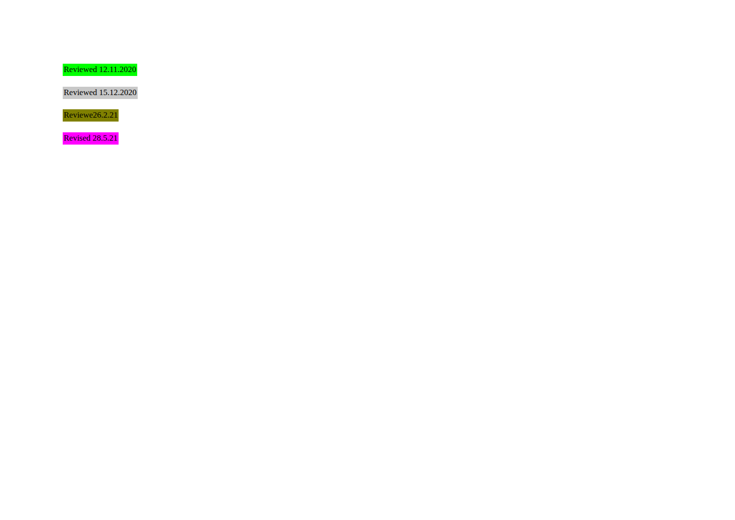Reviewed 12.11.2020
Reviewed 15.12.2020
Reviewe26.2.21
Revised 28.5.21